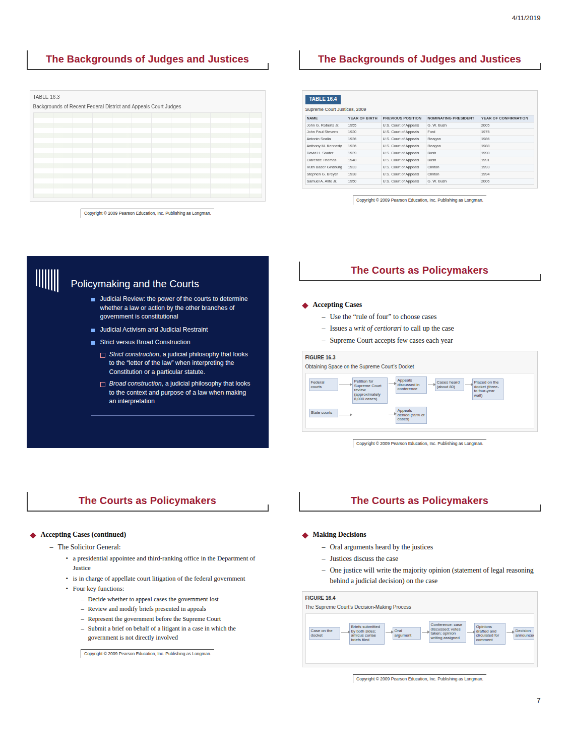4/11/2019
The Backgrounds of Judges and Justices
TABLE 16.3
Backgrounds of Recent Federal District and Appeals Court Judges
Copyright © 2009 Pearson Education, Inc. Publishing as Longman.
The Backgrounds of Judges and Justices
TABLE 16.4
Supreme Court Justices, 2009
| NAME | YEAR OF BIRTH | PREVIOUS POSITION | NOMINATING PRESIDENT | YEAR OF CONFIRMATION |
| --- | --- | --- | --- | --- |
| John G. Roberts Jr. | 1955 | U.S. Court of Appeals | G. W. Bush | 2005 |
| John Paul Stevens | 1920 | U.S. Court of Appeals | Ford | 1975 |
| Antonin Scalia | 1936 | U.S. Court of Appeals | Reagan | 1986 |
| Anthony M. Kennedy | 1936 | U.S. Court of Appeals | Reagan | 1988 |
| David H. Souter | 1939 | U.S. Court of Appeals | Bush | 1990 |
| Clarence Thomas | 1948 | U.S. Court of Appeals | Bush | 1991 |
| Ruth Bader Ginsburg | 1933 | U.S. Court of Appeals | Clinton | 1993 |
| Stephen G. Breyer | 1938 | U.S. Court of Appeals | Clinton | 1994 |
| Samuel A. Alito Jr. | 1950 | U.S. Court of Appeals | G. W. Bush | 2006 |
Copyright © 2009 Pearson Education, Inc. Publishing as Longman.
Policymaking and the Courts
Judicial Review: the power of the courts to determine whether a law or action by the other branches of government is constitutional
Judicial Activism and Judicial Restraint
Strict versus Broad Construction
Strict construction, a judicial philosophy that looks to the “letter of the law” when interpreting the Constitution or a particular statute.
Broad construction, a judicial philosophy that looks to the context and purpose of a law when making an interpretation
The Courts as Policymakers
Accepting Cases
Use the “rule of four” to choose cases
Issues a writ of certiorari to call up the case
Supreme Court accepts few cases each year
FIGURE 16.3
Obtaining Space on the Supreme Court’s Docket
Federal courts
State courts
Petition for Supreme Court review (approximately 8,000 cases)
Appeals discussed in conference
Appeals denied (99% of cases)
Cases heard (about 80)
Placed on the docket (three- to four-year wait)
Copyright © 2009 Pearson Education, Inc. Publishing as Longman.
The Courts as Policymakers
Accepting Cases (continued)
The Solicitor General:
a presidential appointee and third-ranking office in the Department of Justice
is in charge of appellate court litigation of the federal government
Four key functions:
Decide whether to appeal cases the government lost
Review and modify briefs presented in appeals
Represent the government before the Supreme Court
Submit a brief on behalf of a litigant in a case in which the government is not directly involved
Copyright © 2009 Pearson Education, Inc. Publishing as Longman.
The Courts as Policymakers
Making Decisions
Oral arguments heard by the justices
Justices discuss the case
One justice will write the majority opinion (statement of legal reasoning behind a judicial decision) on the case
FIGURE 16.4
The Supreme Court’s Decision-Making Process
Case on the docket
Briefs submitted by both sides; amicus curiae briefs filed
Oral argument
Conference: case discussed; votes taken; opinion writing assigned
Opinions drafted and circulated for comment
Decision announced
Copyright © 2009 Pearson Education, Inc. Publishing as Longman.
7